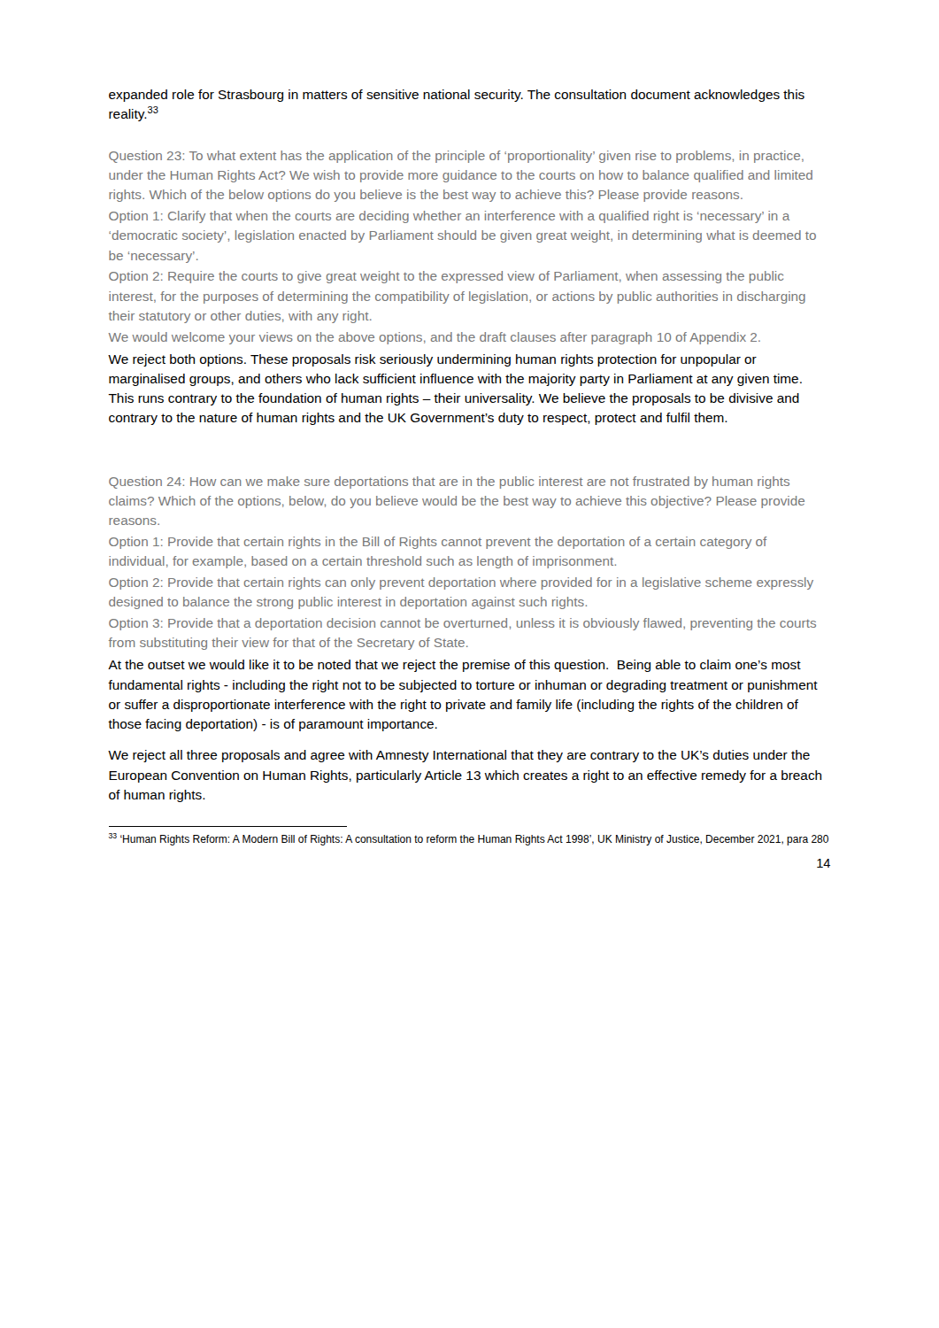expanded role for Strasbourg in matters of sensitive national security. The consultation document acknowledges this reality.33
Question 23: To what extent has the application of the principle of ‘proportionality’ given rise to problems, in practice, under the Human Rights Act? We wish to provide more guidance to the courts on how to balance qualified and limited rights. Which of the below options do you believe is the best way to achieve this? Please provide reasons.
Option 1: Clarify that when the courts are deciding whether an interference with a qualified right is ‘necessary’ in a ‘democratic society’, legislation enacted by Parliament should be given great weight, in determining what is deemed to be ‘necessary’.
Option 2: Require the courts to give great weight to the expressed view of Parliament, when assessing the public interest, for the purposes of determining the compatibility of legislation, or actions by public authorities in discharging their statutory or other duties, with any right.
We would welcome your views on the above options, and the draft clauses after paragraph 10 of Appendix 2.
We reject both options. These proposals risk seriously undermining human rights protection for unpopular or marginalised groups, and others who lack sufficient influence with the majority party in Parliament at any given time. This runs contrary to the foundation of human rights – their universality. We believe the proposals to be divisive and contrary to the nature of human rights and the UK Government’s duty to respect, protect and fulfil them.
Question 24: How can we make sure deportations that are in the public interest are not frustrated by human rights claims? Which of the options, below, do you believe would be the best way to achieve this objective? Please provide reasons.
Option 1: Provide that certain rights in the Bill of Rights cannot prevent the deportation of a certain category of individual, for example, based on a certain threshold such as length of imprisonment.
Option 2: Provide that certain rights can only prevent deportation where provided for in a legislative scheme expressly designed to balance the strong public interest in deportation against such rights.
Option 3: Provide that a deportation decision cannot be overturned, unless it is obviously flawed, preventing the courts from substituting their view for that of the Secretary of State.
At the outset we would like it to be noted that we reject the premise of this question. Being able to claim one’s most fundamental rights - including the right not to be subjected to torture or inhuman or degrading treatment or punishment or suffer a disproportionate interference with the right to private and family life (including the rights of the children of those facing deportation) - is of paramount importance.
We reject all three proposals and agree with Amnesty International that they are contrary to the UK’s duties under the European Convention on Human Rights, particularly Article 13 which creates a right to an effective remedy for a breach of human rights.
33 ‘Human Rights Reform: A Modern Bill of Rights: A consultation to reform the Human Rights Act 1998’, UK Ministry of Justice, December 2021, para 280
14